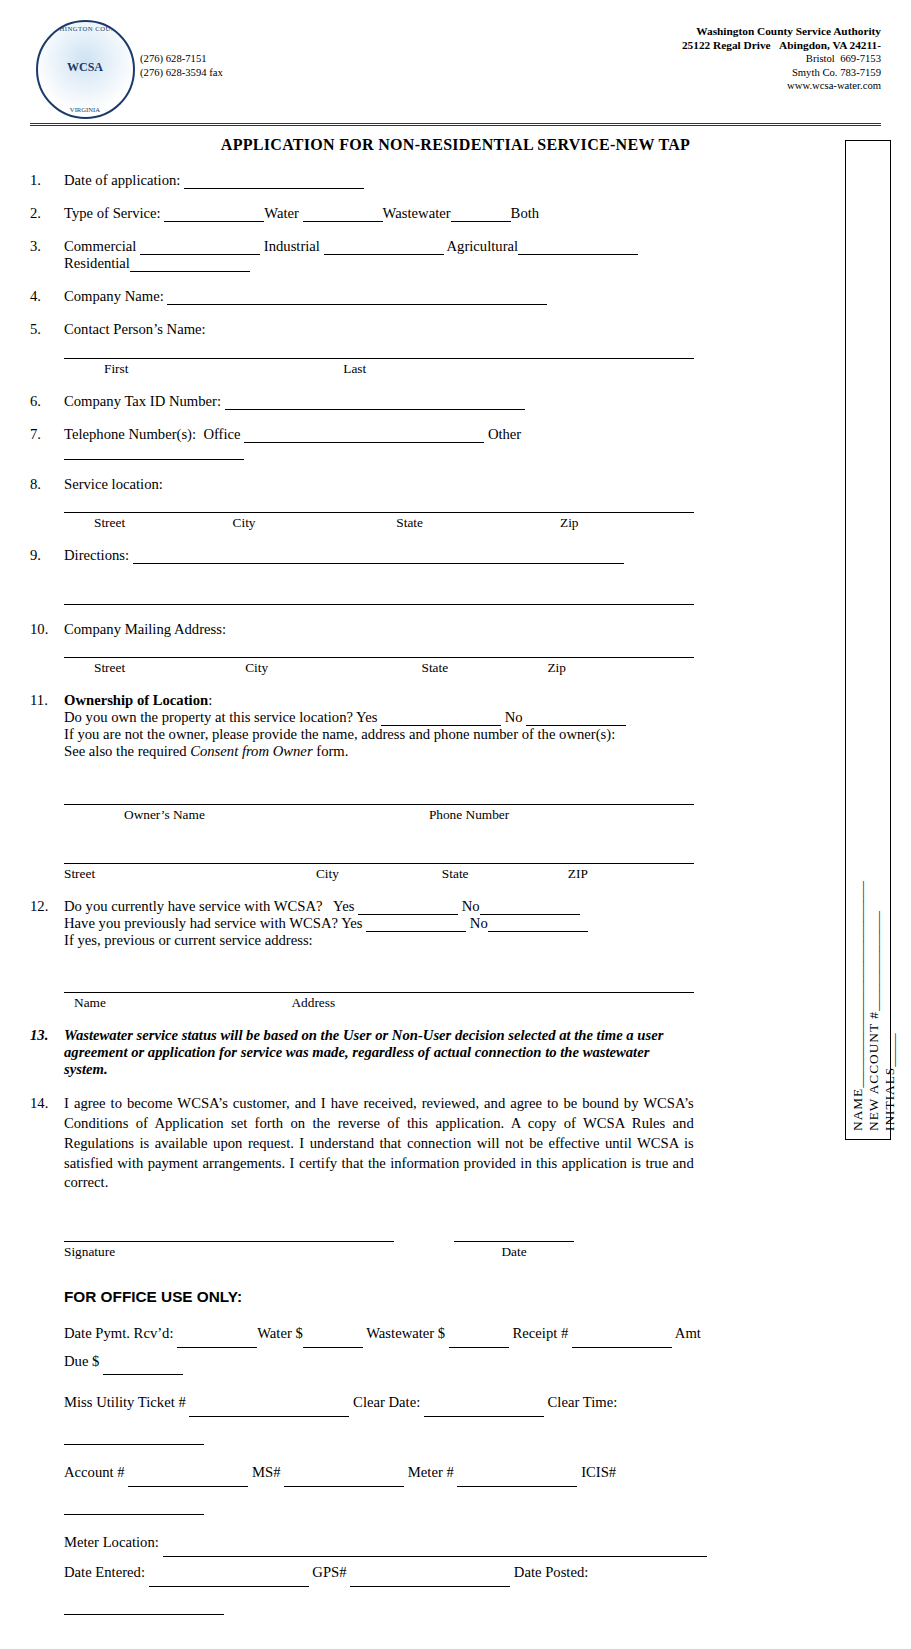WASHINGTON COUNTY
WCSA
VIRGINIA
Washington County Service Authority
25122 Regal Drive Abingdon, VA 24211-
(276) 628-7151 Bristol 669-7153
(276) 628-3594 fax Smyth Co. 783-7159
www.wcsa-water.com
APPLICATION FOR NON-RESIDENTIAL SERVICE-NEW TAP
NAME_______________________________ NEW ACCOUNT #_______________ INITIALS_____
Date of application:
Type of Service: Water Wastewater Both
Commercial Industrial Agricultural Residential
Company Name:
Contact Person’s Name:
First Last
Company Tax ID Number:
Telephone Number(s): Office Other
Service location:
Street City State Zip
Directions:
Company Mailing Address:
Street City State Zip
Ownership of Location:
Do you own the property at this service location? Yes No
If you are not the owner, please provide the name, address and phone number of the owner(s):
See also the required Consent from Owner form.
Owner’s Name Phone Number
Street City State ZIP
Do you currently have service with WCSA? Yes No
Have you previously had service with WCSA? Yes No
If yes, previous or current service address:
Name Address
Wastewater service status will be based on the User or Non-User decision selected at the time a user agreement or application for service was made, regardless of actual connection to the wastewater system.
I agree to become WCSA’s customer, and I have received, reviewed, and agree to be bound by WCSA’s Conditions of Application set forth on the reverse of this application. A copy of WCSA Rules and Regulations is available upon request. I understand that connection will not be effective until WCSA is satisfied with payment arrangements. I certify that the information provided in this application is true and correct.
Signature
Date
FOR OFFICE USE ONLY:
Date Pymt. Rcv’d: Water $ Wastewater $ Receipt # Amt Due $
Miss Utility Ticket # Clear Date: Clear Time:
Account # MS# Meter # ICIS#
Meter Location:
Date Entered: GPS# Date Posted: